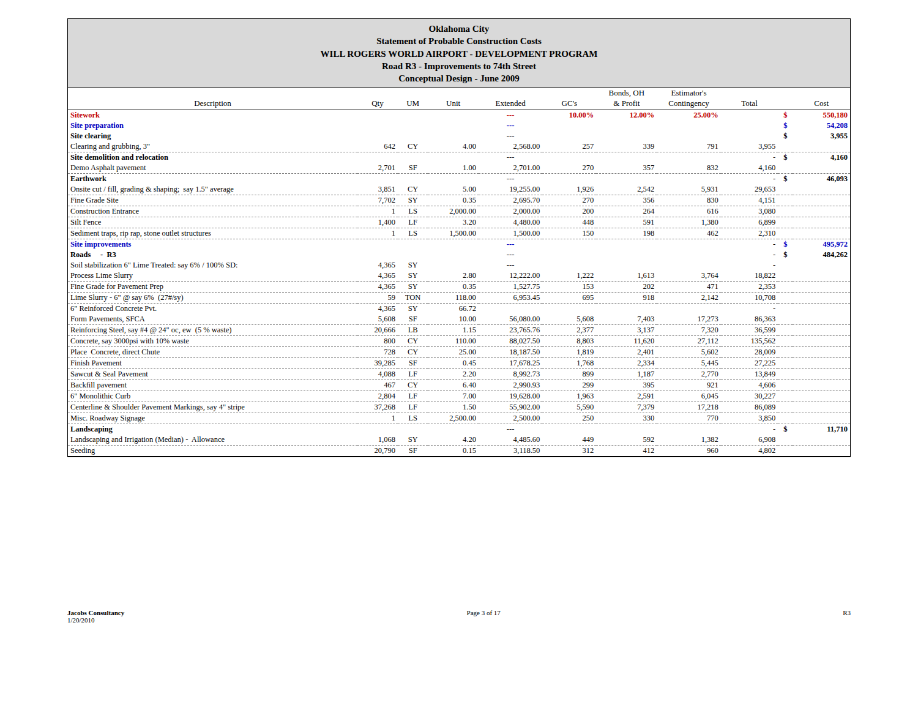Oklahoma City
Statement of Probable Construction Costs
WILL ROGERS WORLD AIRPORT - DEVELOPMENT PROGRAM
Road R3 - Improvements to 74th Street
Conceptual Design - June 2009
| | | | | | | Bonds, OH | Estimator's | | | |
| Description | Qty | UM | Unit | Extended | GC's | & Profit | Contingency | Total | | Cost |
| Sitework | | | | --- | 10.00% | 12.00% | 25.00% | | $ | 550,180 |
| Site preparation | | | | --- | | | | | $ | 54,208 |
| Site clearing | | | | --- | | | | | $ | 3,955 |
| Clearing and grubbing, 3" | 642 | CY | 4.00 | 2,568.00 | 257 | 339 | 791 | 3,955 | | |
| Site demolition and relocation | | | | --- | | | | - | $ | 4,160 |
| Demo Asphalt pavement | 2,701 | SF | 1.00 | 2,701.00 | 270 | 357 | 832 | 4,160 | | |
| Earthwork | | | | --- | | | | - | $ | 46,093 |
| Onsite cut / fill, grading & shaping; say 1.5" average | 3,851 | CY | 5.00 | 19,255.00 | 1,926 | 2,542 | 5,931 | 29,653 | | |
| Fine Grade Site | 7,702 | SY | 0.35 | 2,695.70 | 270 | 356 | 830 | 4,151 | | |
| Construction Entrance | 1 | LS | 2,000.00 | 2,000.00 | 200 | 264 | 616 | 3,080 | | |
| Silt Fence | 1,400 | LF | 3.20 | 4,480.00 | 448 | 591 | 1,380 | 6,899 | | |
| Sediment traps, rip rap, stone outlet structures | 1 | LS | 1,500.00 | 1,500.00 | 150 | 198 | 462 | 2,310 | | |
| Site improvements | | | | --- | | | | - | $ | 495,972 |
| Roads - R3 | | | | --- | | | | - | $ | 484,262 |
| Soil stabilization 6" Lime Treated: say 6% / 100% SD: | 4,365 | SY | | --- | | | | - | | |
| Process Lime Slurry | 4,365 | SY | 2.80 | 12,222.00 | 1,222 | 1,613 | 3,764 | 18,822 | | |
| Fine Grade for Pavement Prep | 4,365 | SY | 0.35 | 1,527.75 | 153 | 202 | 471 | 2,353 | | |
| Lime Slurry - 6" @ say 6% (27#/sy) | 59 | TON | 118.00 | 6,953.45 | 695 | 918 | 2,142 | 10,708 | | |
| 6" Reinforced Concrete Pvt. | 4,365 | SY | 66.72 | | | | | - | | |
| Form Pavements, SFCA | 5,608 | SF | 10.00 | 56,080.00 | 5,608 | 7,403 | 17,273 | 86,363 | | |
| Reinforcing Steel, say #4 @ 24" oc, ew (5 % waste) | 20,666 | LB | 1.15 | 23,765.76 | 2,377 | 3,137 | 7,320 | 36,599 | | |
| Concrete, say 3000psi with 10% waste | 800 | CY | 110.00 | 88,027.50 | 8,803 | 11,620 | 27,112 | 135,562 | | |
| Place Concrete, direct Chute | 728 | CY | 25.00 | 18,187.50 | 1,819 | 2,401 | 5,602 | 28,009 | | |
| Finish Pavement | 39,285 | SF | 0.45 | 17,678.25 | 1,768 | 2,334 | 5,445 | 27,225 | | |
| Sawcut & Seal Pavement | 4,088 | LF | 2.20 | 8,992.73 | 899 | 1,187 | 2,770 | 13,849 | | |
| Backfill pavement | 467 | CY | 6.40 | 2,990.93 | 299 | 395 | 921 | 4,606 | | |
| 6" Monolithic Curb | 2,804 | LF | 7.00 | 19,628.00 | 1,963 | 2,591 | 6,045 | 30,227 | | |
| Centerline & Shoulder Pavement Markings, say 4" stripe | 37,268 | LF | 1.50 | 55,902.00 | 5,590 | 7,379 | 17,218 | 86,089 | | |
| Misc. Roadway Signage | 1 | LS | 2,500.00 | 2,500.00 | 250 | 330 | 770 | 3,850 | | |
| Landscaping | | | | --- | | | | - | $ | 11,710 |
| Landscaping and Irrigation (Median) - Allowance | 1,068 | SY | 4.20 | 4,485.60 | 449 | 592 | 1,382 | 6,908 | | |
| Seeding | 20,790 | SF | 0.15 | 3,118.50 | 312 | 412 | 960 | 4,802 | | |
Jacobs Consultancy1/20/2010
Page 3 of 17
R3